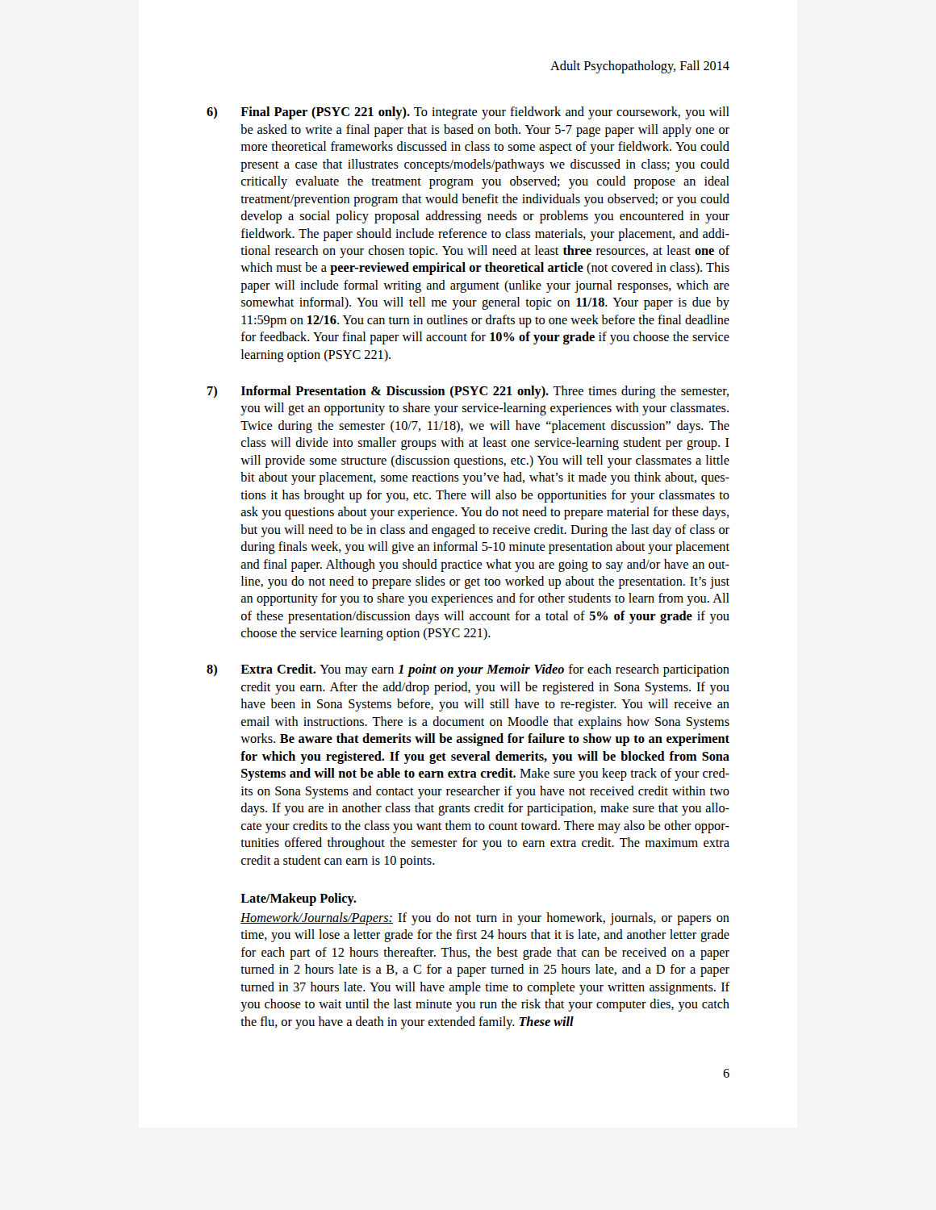Adult Psychopathology, Fall 2014
6) Final Paper (PSYC 221 only). To integrate your fieldwork and your coursework, you will be asked to write a final paper that is based on both. Your 5-7 page paper will apply one or more theoretical frameworks discussed in class to some aspect of your fieldwork. You could present a case that illustrates concepts/models/pathways we discussed in class; you could critically evaluate the treatment program you observed; you could propose an ideal treatment/prevention program that would benefit the individuals you observed; or you could develop a social policy proposal addressing needs or problems you encountered in your fieldwork. The paper should include reference to class materials, your placement, and additional research on your chosen topic. You will need at least three resources, at least one of which must be a peer-reviewed empirical or theoretical article (not covered in class). This paper will include formal writing and argument (unlike your journal responses, which are somewhat informal). You will tell me your general topic on 11/18. Your paper is due by 11:59pm on 12/16. You can turn in outlines or drafts up to one week before the final deadline for feedback. Your final paper will account for 10% of your grade if you choose the service learning option (PSYC 221).
7) Informal Presentation & Discussion (PSYC 221 only). Three times during the semester, you will get an opportunity to share your service-learning experiences with your classmates. Twice during the semester (10/7, 11/18), we will have “placement discussion” days. The class will divide into smaller groups with at least one service-learning student per group. I will provide some structure (discussion questions, etc.) You will tell your classmates a little bit about your placement, some reactions you’ve had, what’s it made you think about, questions it has brought up for you, etc. There will also be opportunities for your classmates to ask you questions about your experience. You do not need to prepare material for these days, but you will need to be in class and engaged to receive credit. During the last day of class or during finals week, you will give an informal 5-10 minute presentation about your placement and final paper. Although you should practice what you are going to say and/or have an outline, you do not need to prepare slides or get too worked up about the presentation. It’s just an opportunity for you to share you experiences and for other students to learn from you. All of these presentation/discussion days will account for a total of 5% of your grade if you choose the service learning option (PSYC 221).
8) Extra Credit. You may earn 1 point on your Memoir Video for each research participation credit you earn. After the add/drop period, you will be registered in Sona Systems. If you have been in Sona Systems before, you will still have to re-register. You will receive an email with instructions. There is a document on Moodle that explains how Sona Systems works. Be aware that demerits will be assigned for failure to show up to an experiment for which you registered. If you get several demerits, you will be blocked from Sona Systems and will not be able to earn extra credit. Make sure you keep track of your credits on Sona Systems and contact your researcher if you have not received credit within two days. If you are in another class that grants credit for participation, make sure that you allocate your credits to the class you want them to count toward. There may also be other opportunities offered throughout the semester for you to earn extra credit. The maximum extra credit a student can earn is 10 points.
Late/Makeup Policy.
Homework/Journals/Papers: If you do not turn in your homework, journals, or papers on time, you will lose a letter grade for the first 24 hours that it is late, and another letter grade for each part of 12 hours thereafter. Thus, the best grade that can be received on a paper turned in 2 hours late is a B, a C for a paper turned in 25 hours late, and a D for a paper turned in 37 hours late. You will have ample time to complete your written assignments. If you choose to wait until the last minute you run the risk that your computer dies, you catch the flu, or you have a death in your extended family. These will
6